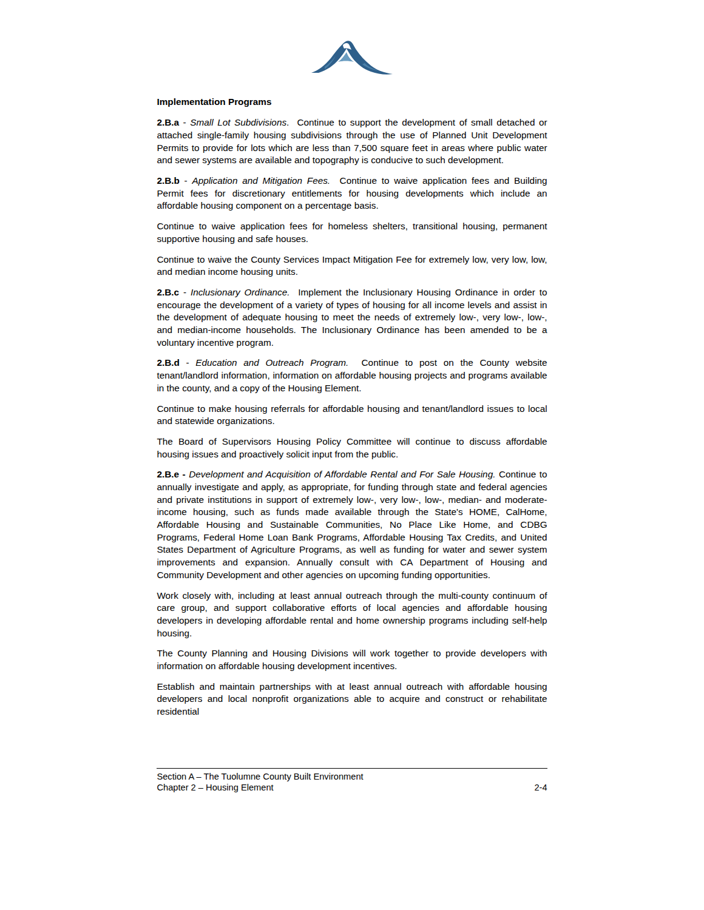Implementation Programs
2.B.a - Small Lot Subdivisions. Continue to support the development of small detached or attached single-family housing subdivisions through the use of Planned Unit Development Permits to provide for lots which are less than 7,500 square feet in areas where public water and sewer systems are available and topography is conducive to such development.
2.B.b - Application and Mitigation Fees. Continue to waive application fees and Building Permit fees for discretionary entitlements for housing developments which include an affordable housing component on a percentage basis.
Continue to waive application fees for homeless shelters, transitional housing, permanent supportive housing and safe houses.
Continue to waive the County Services Impact Mitigation Fee for extremely low, very low, low, and median income housing units.
2.B.c - Inclusionary Ordinance. Implement the Inclusionary Housing Ordinance in order to encourage the development of a variety of types of housing for all income levels and assist in the development of adequate housing to meet the needs of extremely low-, very low-, low-, and median-income households. The Inclusionary Ordinance has been amended to be a voluntary incentive program.
2.B.d - Education and Outreach Program. Continue to post on the County website tenant/landlord information, information on affordable housing projects and programs available in the county, and a copy of the Housing Element.
Continue to make housing referrals for affordable housing and tenant/landlord issues to local and statewide organizations.
The Board of Supervisors Housing Policy Committee will continue to discuss affordable housing issues and proactively solicit input from the public.
2.B.e - Development and Acquisition of Affordable Rental and For Sale Housing. Continue to annually investigate and apply, as appropriate, for funding through state and federal agencies and private institutions in support of extremely low-, very low-, low-, median- and moderate-income housing, such as funds made available through the State's HOME, CalHome, Affordable Housing and Sustainable Communities, No Place Like Home, and CDBG Programs, Federal Home Loan Bank Programs, Affordable Housing Tax Credits, and United States Department of Agriculture Programs, as well as funding for water and sewer system improvements and expansion. Annually consult with CA Department of Housing and Community Development and other agencies on upcoming funding opportunities.
Work closely with, including at least annual outreach through the multi-county continuum of care group, and support collaborative efforts of local agencies and affordable housing developers in developing affordable rental and home ownership programs including self-help housing.
The County Planning and Housing Divisions will work together to provide developers with information on affordable housing development incentives.
Establish and maintain partnerships with at least annual outreach with affordable housing developers and local nonprofit organizations able to acquire and construct or rehabilitate residential
Section A – The Tuolumne County Built Environment
Chapter 2 – Housing Element
2-4